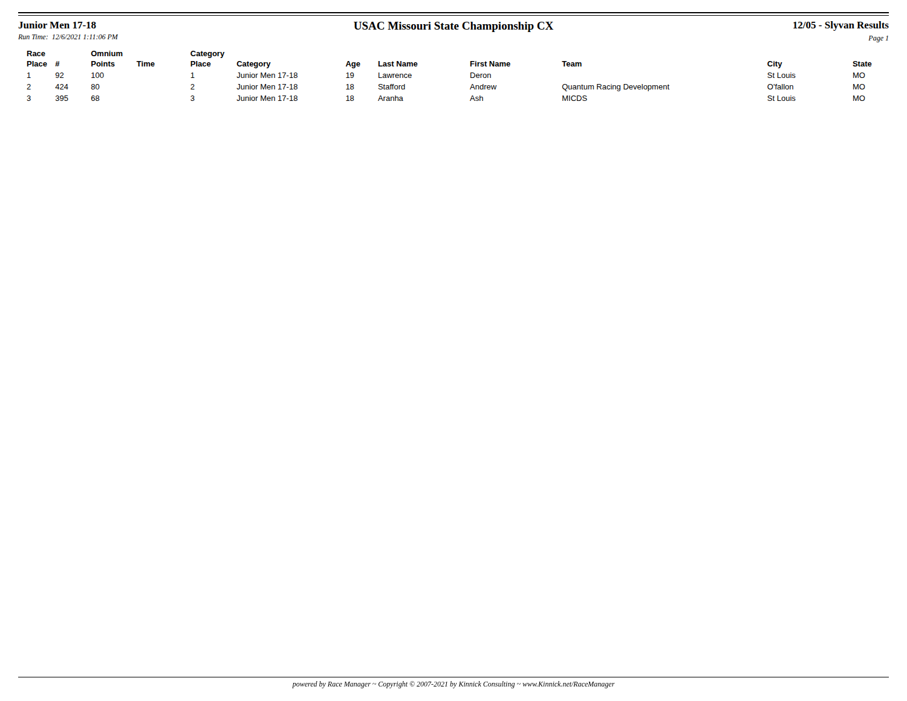Junior Men 17-18
Run Time: 12/6/2021 1:11:06 PM
USAC Missouri State Championship CX
12/05 - Slyvan Results
Page 1
| Race | | Omnium | | Category | | | | | | |
| --- | --- | --- | --- | --- | --- | --- | --- | --- | --- | --- |
| Place | # | Points | Time | Place | Category | Age | Last Name | First Name | Team | City | State |
| 1 | 92 | 100 | | 1 | Junior Men 17-18 | 19 | Lawrence | Deron | | St Louis | MO |
| 2 | 424 | 80 | | 2 | Junior Men 17-18 | 18 | Stafford | Andrew | Quantum Racing Development | O'fallon | MO |
| 3 | 395 | 68 | | 3 | Junior Men 17-18 | 18 | Aranha | Ash | MICDS | St Louis | MO |
powered by Race Manager ~ Copyright © 2007-2021 by Kinnick Consulting ~ www.Kinnick.net/RaceManager